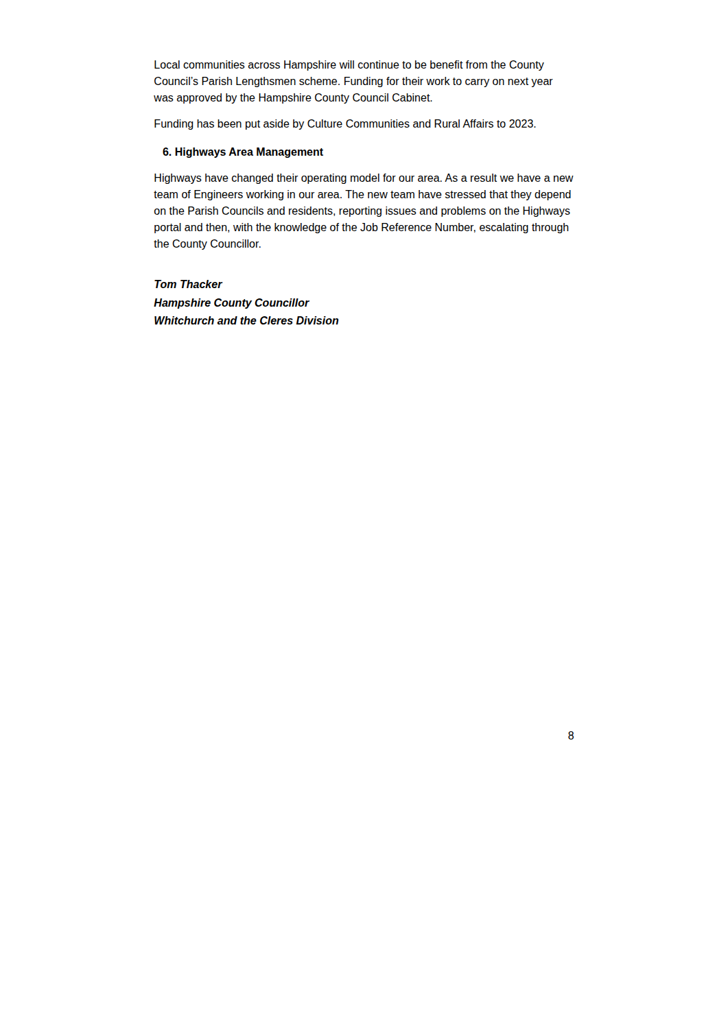Local communities across Hampshire will continue to be benefit from the County Council’s Parish Lengthsmen scheme. Funding for their work to carry on next year was approved by the Hampshire County Council Cabinet.
Funding has been put aside by Culture Communities and Rural Affairs to 2023.
Highways Area Management
Highways have changed their operating model for our area. As a result we have a new team of Engineers working in our area. The new team have stressed that they depend on the Parish Councils and residents, reporting issues and problems on the Highways portal and then, with the knowledge of the Job Reference Number, escalating through the County Councillor.
Tom Thacker
Hampshire County Councillor
Whitchurch and the Cleres Division
8